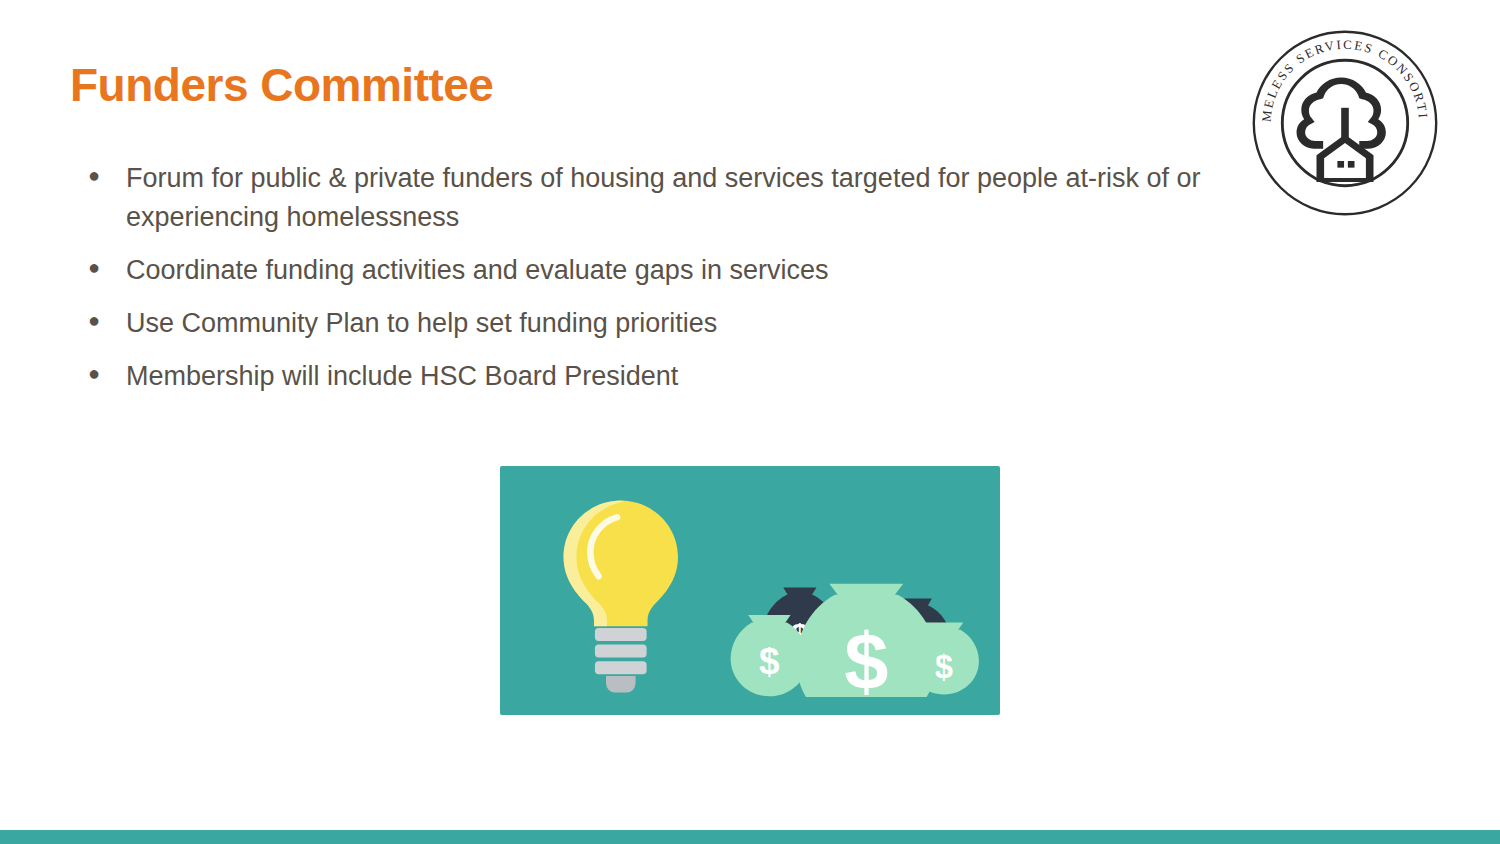Homeless Services Consortium HOMELESS SERVICES CONSORTIUM
Funders Committee
Forum for public & private funders of housing and services targeted for people at-risk of or experiencing homelessness
Coordinate funding activities and evaluate gaps in services
Use Community Plan to help set funding priorities
Membership will include HSC Board President
Lightbulb and money bags $ $ $ $ $